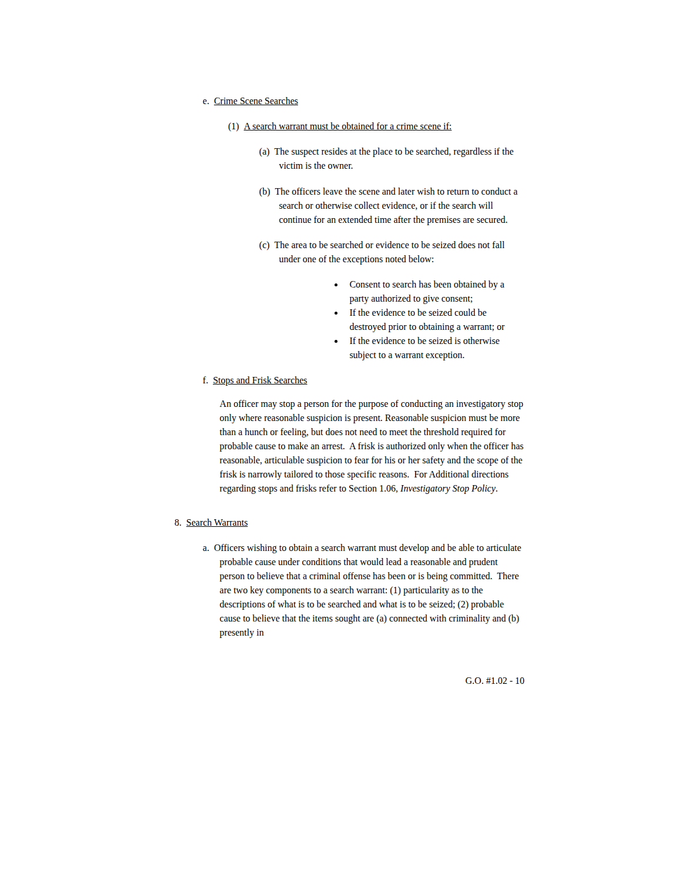e. Crime Scene Searches
(1) A search warrant must be obtained for a crime scene if:
(a) The suspect resides at the place to be searched, regardless if the victim is the owner.
(b) The officers leave the scene and later wish to return to conduct a search or otherwise collect evidence, or if the search will continue for an extended time after the premises are secured.
(c) The area to be searched or evidence to be seized does not fall under one of the exceptions noted below:
Consent to search has been obtained by a party authorized to give consent;
If the evidence to be seized could be destroyed prior to obtaining a warrant; or
If the evidence to be seized is otherwise subject to a warrant exception.
f. Stops and Frisk Searches
An officer may stop a person for the purpose of conducting an investigatory stop only where reasonable suspicion is present. Reasonable suspicion must be more than a hunch or feeling, but does not need to meet the threshold required for probable cause to make an arrest. A frisk is authorized only when the officer has reasonable, articulable suspicion to fear for his or her safety and the scope of the frisk is narrowly tailored to those specific reasons. For Additional directions regarding stops and frisks refer to Section 1.06, Investigatory Stop Policy.
8. Search Warrants
a. Officers wishing to obtain a search warrant must develop and be able to articulate probable cause under conditions that would lead a reasonable and prudent person to believe that a criminal offense has been or is being committed. There are two key components to a search warrant: (1) particularity as to the descriptions of what is to be searched and what is to be seized; (2) probable cause to believe that the items sought are (a) connected with criminality and (b) presently in
G.O. #1.02 - 10